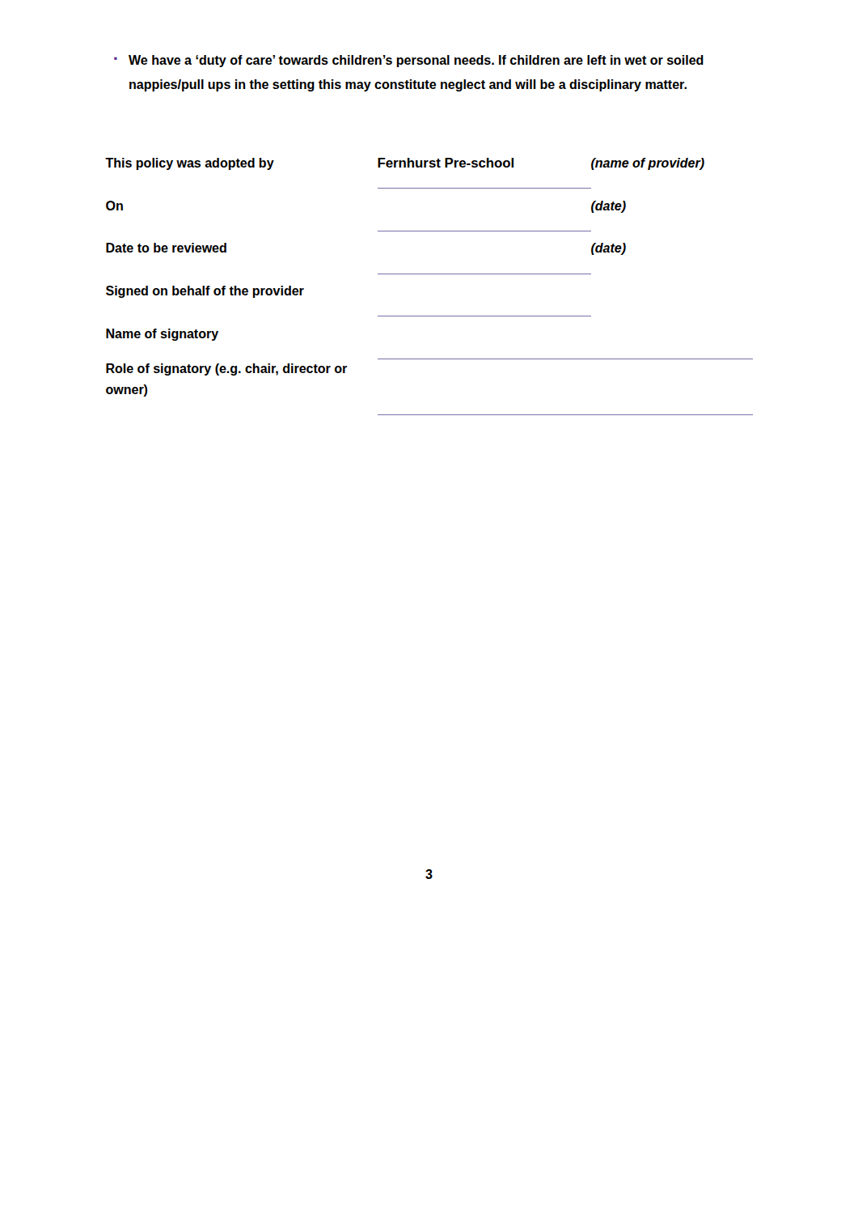▪
We have a ‘duty of care’ towards children’s personal needs. If children are left in wet or soiled nappies/pull ups in the setting this may constitute neglect and will be a disciplinary matter.
| This policy was adopted by | Fernhurst Pre-school | (name of provider) |
| On | | (date) |
| Date to be reviewed | | (date) |
| Signed on behalf of the provider | | |
| Name of signatory | |
| Role of signatory (e.g. chair, director or owner) | |
3